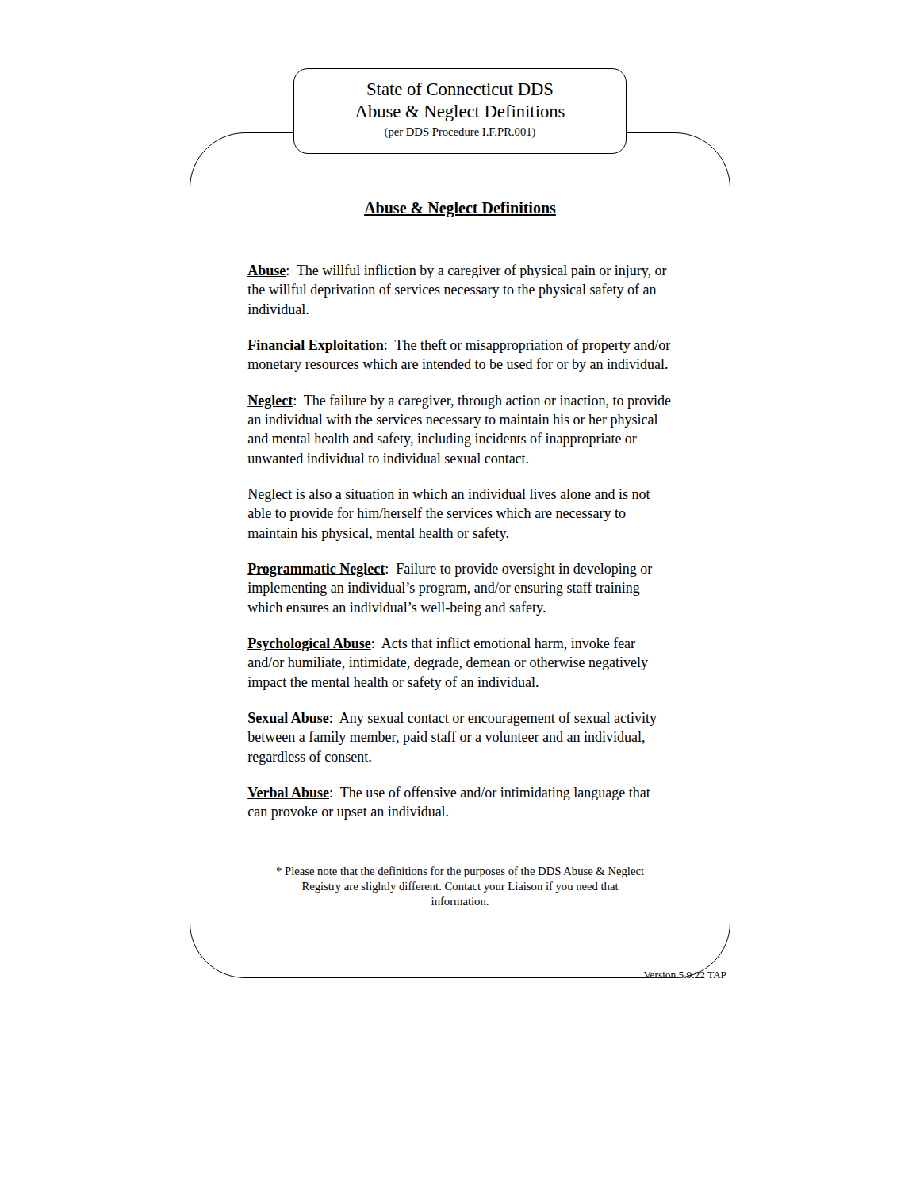State of Connecticut DDS
Abuse & Neglect Definitions
(per DDS Procedure I.F.PR.001)
Abuse & Neglect Definitions
Abuse: The willful infliction by a caregiver of physical pain or injury, or the willful deprivation of services necessary to the physical safety of an individual.
Financial Exploitation: The theft or misappropriation of property and/or monetary resources which are intended to be used for or by an individual.
Neglect: The failure by a caregiver, through action or inaction, to provide an individual with the services necessary to maintain his or her physical and mental health and safety, including incidents of inappropriate or unwanted individual to individual sexual contact.
Neglect is also a situation in which an individual lives alone and is not able to provide for him/herself the services which are necessary to maintain his physical, mental health or safety.
Programmatic Neglect: Failure to provide oversight in developing or implementing an individual’s program, and/or ensuring staff training which ensures an individual’s well-being and safety.
Psychological Abuse: Acts that inflict emotional harm, invoke fear and/or humiliate, intimidate, degrade, demean or otherwise negatively impact the mental health or safety of an individual.
Sexual Abuse: Any sexual contact or encouragement of sexual activity between a family member, paid staff or a volunteer and an individual, regardless of consent.
Verbal Abuse: The use of offensive and/or intimidating language that can provoke or upset an individual.
* Please note that the definitions for the purposes of the DDS Abuse & Neglect Registry are slightly different. Contact your Liaison if you need that information.
Version 5.9.22 TAP